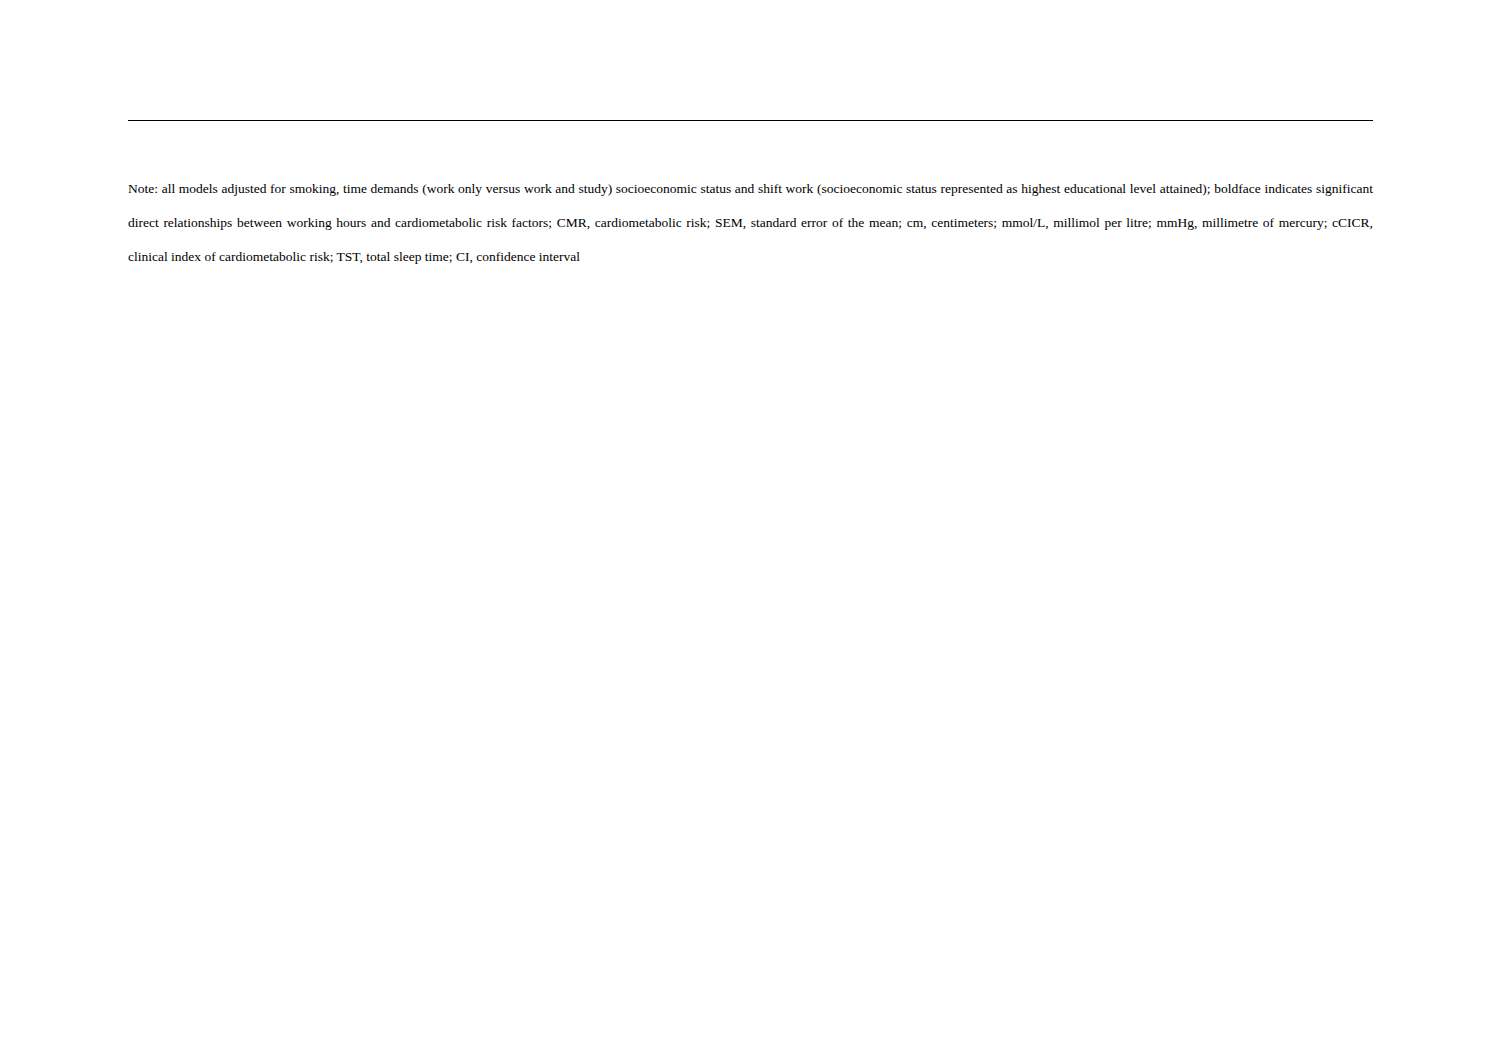Note: all models adjusted for smoking, time demands (work only versus work and study) socioeconomic status and shift work (socioeconomic status represented as highest educational level attained); boldface indicates significant direct relationships between working hours and cardiometabolic risk factors; CMR, cardiometabolic risk; SEM, standard error of the mean; cm, centimeters; mmol/L, millimol per litre; mmHg, millimetre of mercury; cCICR, clinical index of cardiometabolic risk; TST, total sleep time; CI, confidence interval